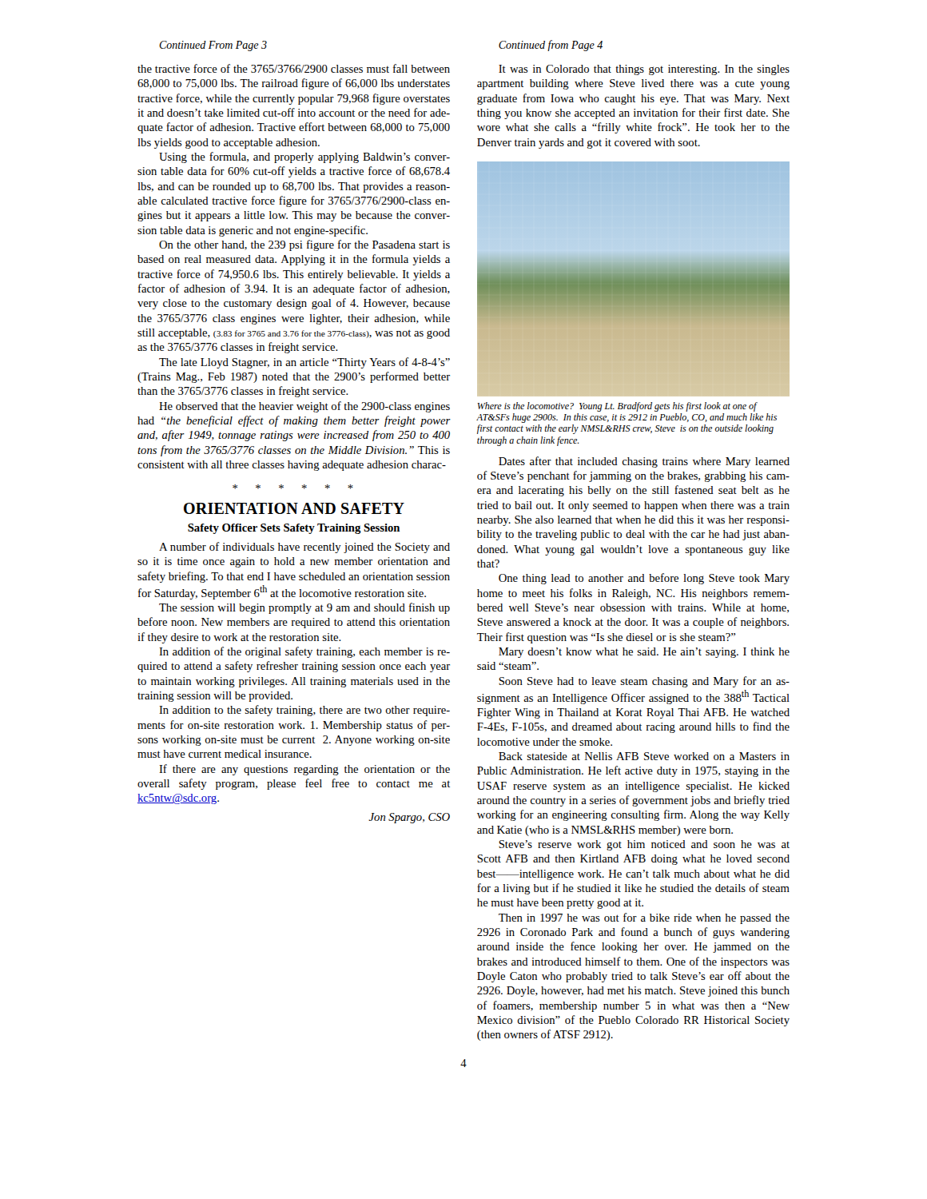Continued From Page 3
the tractive force of the 3765/3766/2900 classes must fall between 68,000 to 75,000 lbs. The railroad figure of 66,000 lbs understates tractive force, while the currently popular 79,968 figure overstates it and doesn’t take limited cut-off into account or the need for adequate factor of adhesion. Tractive effort between 68,000 to 75,000 lbs yields good to acceptable adhesion.
Using the formula, and properly applying Baldwin’s conversion table data for 60% cut-off yields a tractive force of 68,678.4 lbs, and can be rounded up to 68,700 lbs. That provides a reasonable calculated tractive force figure for 3765/3776/2900-class engines but it appears a little low. This may be because the conversion table data is generic and not engine-specific.
On the other hand, the 239 psi figure for the Pasadena start is based on real measured data. Applying it in the formula yields a tractive force of 74,950.6 lbs. This entirely believable. It yields a factor of adhesion of 3.94. It is an adequate factor of adhesion, very close to the customary design goal of 4. However, because the 3765/3776 class engines were lighter, their adhesion, while still acceptable, (3.83 for 3765 and 3.76 for the 3776-class), was not as good as the 3765/3776 classes in freight service.
The late Lloyd Stagner, in an article “Thirty Years of 4-8-4’s” (Trains Mag., Feb 1987) noted that the 2900’s performed better than the 3765/3776 classes in freight service.
He observed that the heavier weight of the 2900-class engines had “the beneficial effect of making them better freight power and, after 1949, tonnage ratings were increased from 250 to 400 tons from the 3765/3776 classes on the Middle Division.” This is consistent with all three classes having adequate adhesion charac-
* * * * * *
ORIENTATION AND SAFETY
Safety Officer Sets Safety Training Session
A number of individuals have recently joined the Society and so it is time once again to hold a new member orientation and safety briefing. To that end I have scheduled an orientation session for Saturday, September 6th at the locomotive restoration site.
The session will begin promptly at 9 am and should finish up before noon. New members are required to attend this orientation if they desire to work at the restoration site.
In addition of the original safety training, each member is required to attend a safety refresher training session once each year to maintain working privileges. All training materials used in the training session will be provided.
In addition to the safety training, there are two other requirements for on-site restoration work. 1. Membership status of persons working on-site must be current 2. Anyone working on-site must have current medical insurance.
If there are any questions regarding the orientation or the overall safety program, please feel free to contact me at kc5ntw@sdc.org.
Jon Spargo, CSO
Continued from Page 4
It was in Colorado that things got interesting. In the singles apartment building where Steve lived there was a cute young graduate from Iowa who caught his eye. That was Mary. Next thing you know she accepted an invitation for their first date. She wore what she calls a “frilly white frock”. He took her to the Denver train yards and got it covered with soot.
Where is the locomotive? Young Lt. Bradford gets his first look at one of AT&SFs huge 2900s. In this case, it is 2912 in Pueblo, CO, and much like his first contact with the early NMSL&RHS crew, Steve is on the outside looking through a chain link fence.
Dates after that included chasing trains where Mary learned of Steve’s penchant for jamming on the brakes, grabbing his camera and lacerating his belly on the still fastened seat belt as he tried to bail out. It only seemed to happen when there was a train nearby. She also learned that when he did this it was her responsibility to the traveling public to deal with the car he had just abandoned. What young gal wouldn’t love a spontaneous guy like that?
One thing lead to another and before long Steve took Mary home to meet his folks in Raleigh, NC. His neighbors remembered well Steve’s near obsession with trains. While at home, Steve answered a knock at the door. It was a couple of neighbors. Their first question was “Is she diesel or is she steam?”
Mary doesn’t know what he said. He ain’t saying. I think he said “steam”.
Soon Steve had to leave steam chasing and Mary for an assignment as an Intelligence Officer assigned to the 388th Tactical Fighter Wing in Thailand at Korat Royal Thai AFB. He watched F-4Es, F-105s, and dreamed about racing around hills to find the locomotive under the smoke.
Back stateside at Nellis AFB Steve worked on a Masters in Public Administration. He left active duty in 1975, staying in the USAF reserve system as an intelligence specialist. He kicked around the country in a series of government jobs and briefly tried working for an engineering consulting firm. Along the way Kelly and Katie (who is a NMSL&RHS member) were born.
Steve’s reserve work got him noticed and soon he was at Scott AFB and then Kirtland AFB doing what he loved second best——intelligence work. He can’t talk much about what he did for a living but if he studied it like he studied the details of steam he must have been pretty good at it.
Then in 1997 he was out for a bike ride when he passed the 2926 in Coronado Park and found a bunch of guys wandering around inside the fence looking her over. He jammed on the brakes and introduced himself to them. One of the inspectors was Doyle Caton who probably tried to talk Steve’s ear off about the 2926. Doyle, however, had met his match. Steve joined this bunch of foamers, membership number 5 in what was then a “New Mexico division” of the Pueblo Colorado RR Historical Society (then owners of ATSF 2912).
4